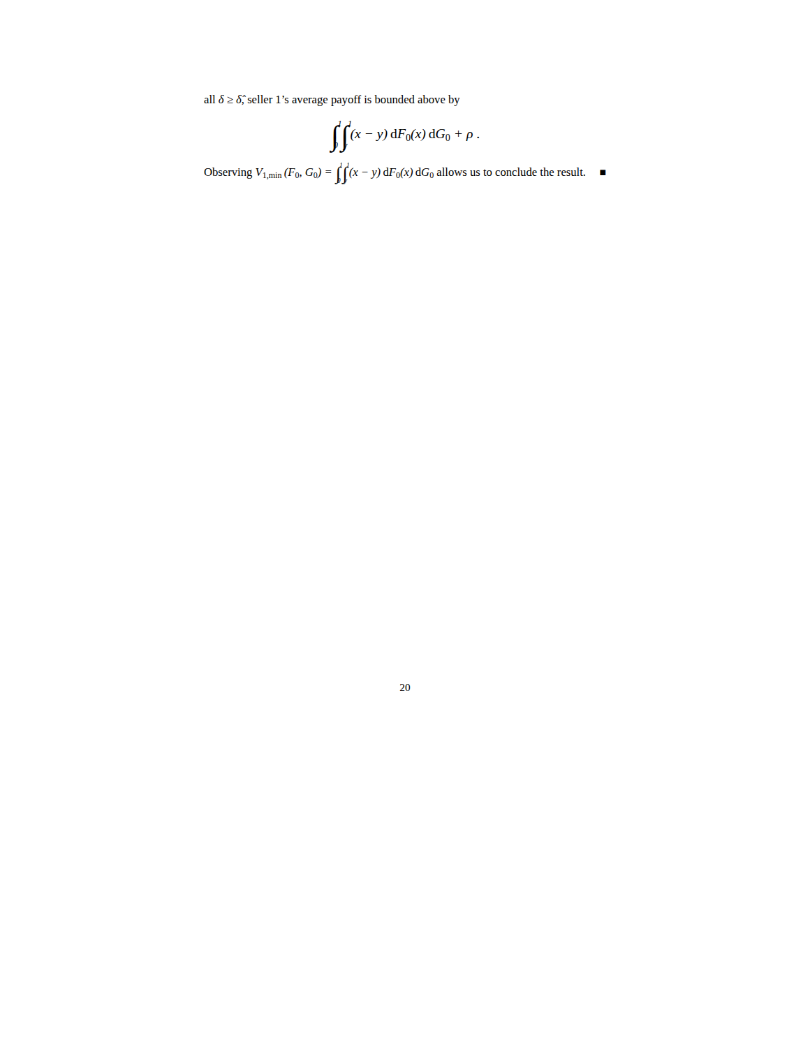all δ ≥ δ̂, seller 1’s average payoff is bounded above by
∫10∫1 y(x − y) d F0(x) d G0 + ρ .
Observing V1,min (F0, G0) = ∫10∫1 y(x − y) d F0(x) d G0 allows us to conclude the result.■
20